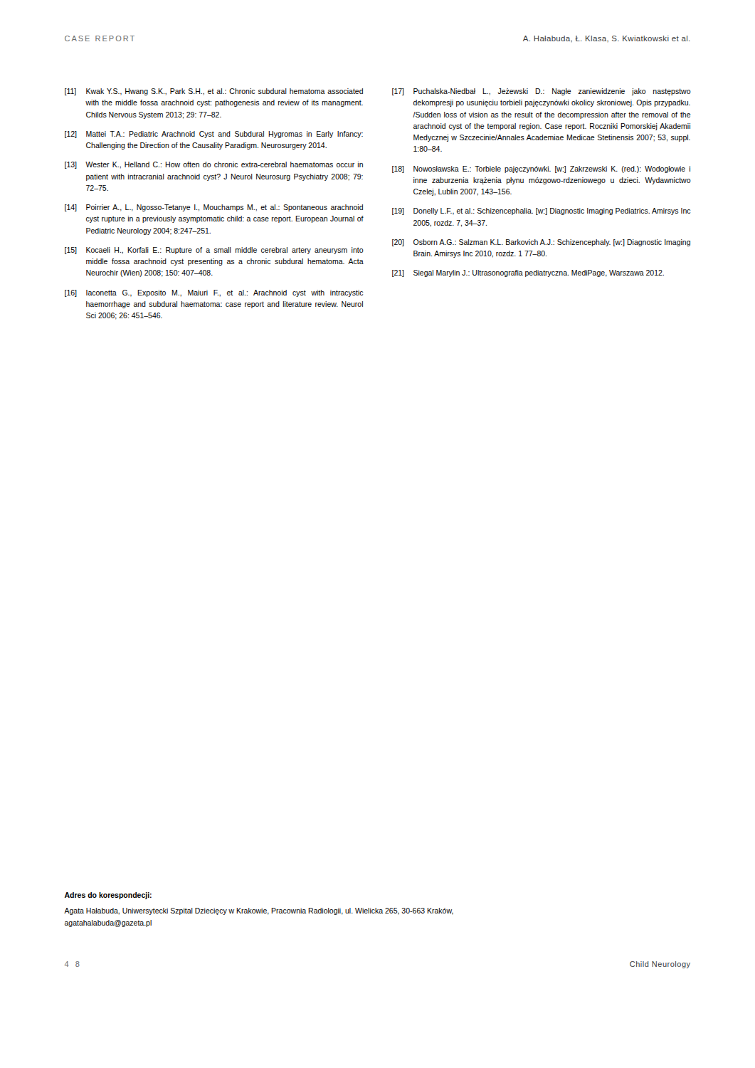CASE REPORT
A. Hałabuda, Ł. Klasa, S. Kwiatkowski et al.
[11]
Kwak Y.S., Hwang S.K., Park S.H., et al.: Chronic subdural hematoma associated with the middle fossa arachnoid cyst: pathogenesis and review of its managment. Childs Nervous System 2013; 29: 77–82.
[12]
Mattei T.A.: Pediatric Arachnoid Cyst and Subdural Hygromas in Early Infancy: Challenging the Direction of the Causality Paradigm. Neurosurgery 2014.
[13]
Wester K., Helland C.: How often do chronic extra-cerebral haematomas occur in patient with intracranial arachnoid cyst? J Neurol Neurosurg Psychiatry 2008; 79: 72–75.
[14]
Poirrier A., L., Ngosso-Tetanye I., Mouchamps M., et al.: Spontaneous arachnoid cyst rupture in a previously asymptomatic child: a case report. European Journal of Pediatric Neurology 2004; 8:247–251.
[15]
Kocaeli H., Korfali E.: Rupture of a small middle cerebral artery aneurysm into middle fossa arachnoid cyst presenting as a chronic subdural hematoma. Acta Neurochir (Wien) 2008; 150: 407–408.
[16]
Iaconetta G., Exposito M., Maiuri F., et al.: Arachnoid cyst with intracystic haemorrhage and subdural haematoma: case report and literature review. Neurol Sci 2006; 26: 451–546.
[17]
Puchalska-Niedbał L., Jeżewski D.: Nagłe zaniewidzenie jako następstwo dekompresji po usunięciu torbieli pajęczynówki okolicy skroniowej. Opis przypadku. /Sudden loss of vision as the result of the decompression after the removal of the arachnoid cyst of the temporal region. Case report. Roczniki Pomorskiej Akademii Medycznej w Szczecinie/Annales Academiae Medicae Stetinensis 2007; 53, suppl. 1:80–84.
[18]
Nowosławska E.: Torbiele pajęczynówki. [w:] Zakrzewski K. (red.): Wodogłowie i inne zaburzenia krążenia płynu mózgowo-rdzeniowego u dzieci. Wydawnictwo Czelej, Lublin 2007, 143–156.
[19]
Donelly L.F., et al.: Schizencephalia. [w:] Diagnostic Imaging Pediatrics. Amirsys Inc 2005, rozdz. 7, 34–37.
[20]
Osborn A.G.: Salzman K.L. Barkovich A.J.: Schizencephaly. [w:] Diagnostic Imaging Brain. Amirsys Inc 2010, rozdz. 1 77–80.
[21]
Siegal Marylin J.: Ultrasonografia pediatryczna. MediPage, Warszawa 2012.
Adres do korespondecji:
Agata Hałabuda, Uniwersytecki Szpital Dziecięcy w Krakowie, Pracownia Radiologii, ul. Wielicka 265, 30-663 Kraków,
agatahalabuda@gazeta.pl
4 8
Child Neurology